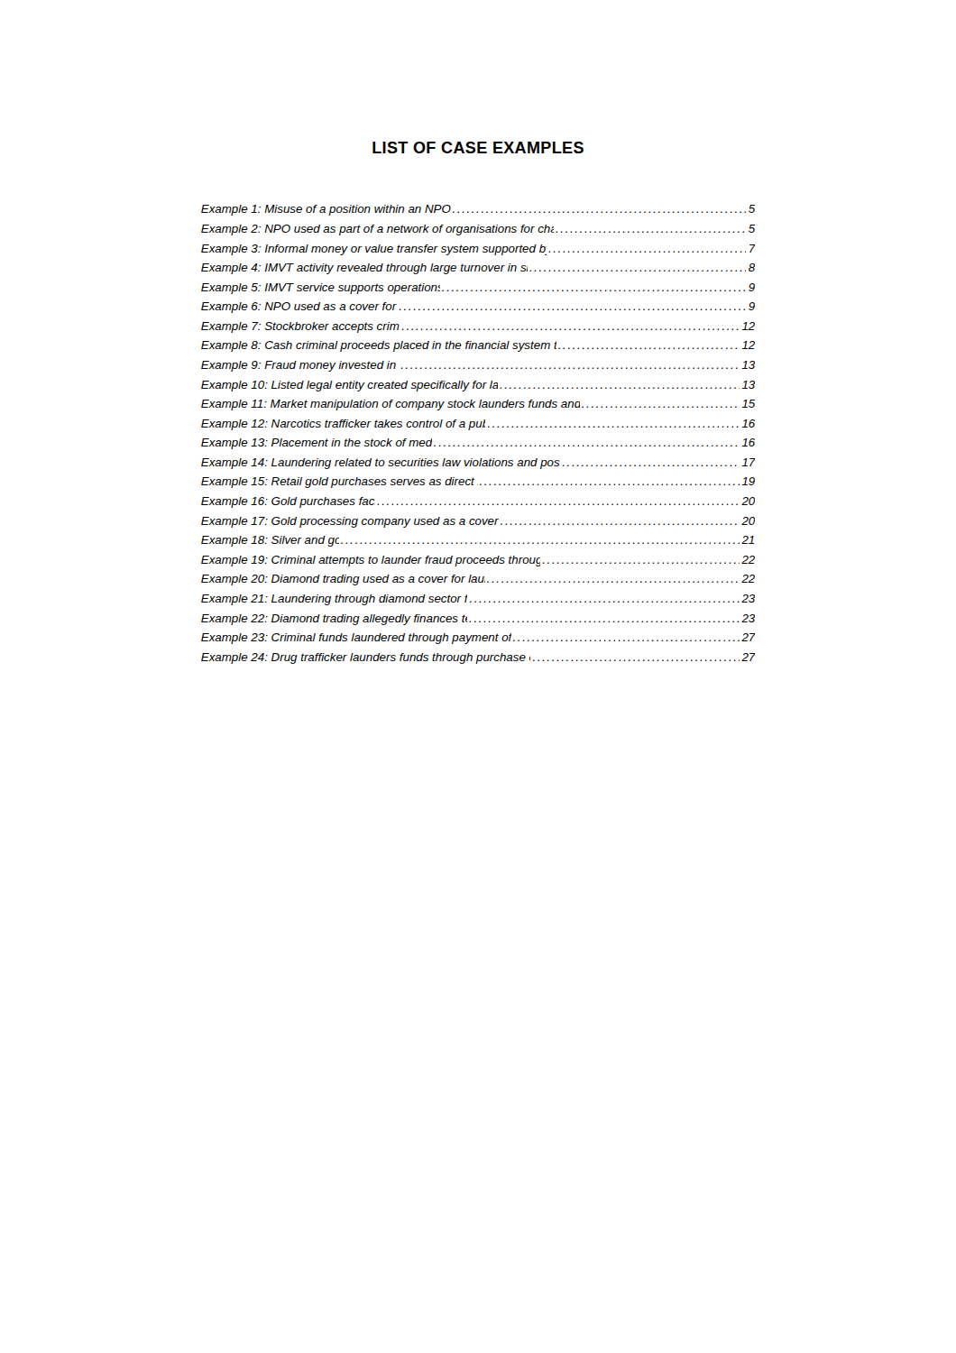LIST OF CASE EXAMPLES
Example 1: Misuse of a position within an NPO and unwitting donors......................................................................................... 5
Example 2: NPO used as part of a network of organisations for channelling terrorist funds..................................................... 5
Example 3: Informal money or value transfer system supported by import/export activity....................................................... 7
Example 4: IMVT activity revealed through large turnover in small business account............................................................. 8
Example 5: IMVT service supports operations of a terrorist group........................................................................................... 9
Example 6: NPO used as a cover for an IMVT service......................................................................................................... 9
Example 7: Stockbroker accepts criminal funds in cash....................................................................................................... 12
Example 8: Cash criminal proceeds placed in the financial system through margin trading.................................................. 12
Example 9: Fraud money invested in securities market....................................................................................................... 13
Example 10: Listed legal entity created specifically for laundering illegal funds..................................................................... 13
Example 11: Market manipulation of company stock launders funds and produces added profit........................................... 15
Example 12: Narcotics trafficker takes control of a publicly traded company......................................................................... 16
Example 13: Placement in the stock of media sector companies............................................................................................. 16
Example 14: Laundering related to securities law violations and possible link with terrorism................................................. 17
Example 15: Retail gold purchases serves as direct method of laundering............................................................................ 19
Example 16: Gold purchases facilitate laundering................................................................................................................. 20
Example 17: Gold processing company used as a cover for money laundering..................................................................... 20
Example 18: Silver and gold smuggling............................................................................................................................. 21
Example 19: Criminal attempts to launder fraud proceeds through the diamond market....................................................... 22
Example 20: Diamond trading used as a cover for laundering of illicit funds......................................................................... 22
Example 21: Laundering through diamond sector funds terrorist group.............................................................................. 23
Example 22: Diamond trading allegedly finances terrorist organisation.............................................................................. 23
Example 23: Criminal funds laundered through payment of insurance premiums................................................................ 27
Example 24: Drug trafficker launders funds through purchase of life insurance policy.......................................................... 27